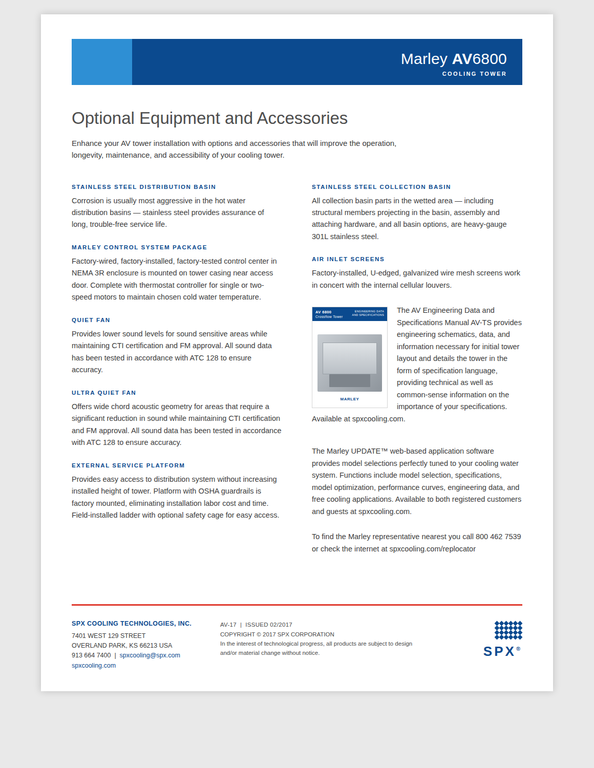Marley AV6800
COOLING TOWER
Optional Equipment and Accessories
Enhance your AV tower installation with options and accessories that will improve the operation, longevity, maintenance, and accessibility of your cooling tower.
Stainless Steel Distribution Basin
Corrosion is usually most aggressive in the hot water distribution basins — stainless steel provides assurance of long, trouble-free service life.
Marley Control System Package
Factory-wired, factory-installed, factory-tested control center in NEMA 3R enclosure is mounted on tower casing near access door. Complete with thermostat controller for single or two-speed motors to maintain chosen cold water temperature.
Quiet Fan
Provides lower sound levels for sound sensitive areas while maintaining CTI certification and FM approval. All sound data has been tested in accordance with ATC 128 to ensure accuracy.
Ultra Quiet Fan
Offers wide chord acoustic geometry for areas that require a significant reduction in sound while maintaining CTI certification and FM approval. All sound data has been tested in accordance with ATC 128 to ensure accuracy.
External Service Platform
Provides easy access to distribution system without increasing installed height of tower. Platform with OSHA guardrails is factory mounted, eliminating installation labor cost and time. Field-installed ladder with optional safety cage for easy access.
Stainless Steel Collection Basin
All collection basin parts in the wetted area — including structural members projecting in the basin, assembly and attaching hardware, and all basin options, are heavy-gauge 301L stainless steel.
Air Inlet Screens
Factory-installed, U-edged, galvanized wire mesh screens work in concert with the internal cellular louvers.
AV 6800 Crossflow Tower
ENGINEERING DATA
AND SPECIFICATIONS
MARLEY
The AV Engineering Data and Specifications Manual AV-TS provides engineering schematics, data, and information necessary for initial tower layout and details the tower in the form of specification language, providing technical as well as common-sense information on the importance of your specifications. Available at spxcooling.com.
The Marley UPDATE™ web-based application software provides model selections perfectly tuned to your cooling water system. Functions include model selection, specifications, model optimization, performance curves, engineering data, and free cooling applications. Available to both registered customers and guests at spxcooling.com.
To find the Marley representative nearest you call 800 462 7539 or check the internet at spxcooling.com/replocator
SPX COOLING TECHNOLOGIES, INC.
7401 WEST 129 STREET
OVERLAND PARK, KS 66213 USA
913 664 7400 | spxcooling@spx.com
spxcooling.com
AV-17 | ISSUED 02/2017
COPYRIGHT © 2017 SPX CORPORATION
In the interest of technological progress, all products are subject to design and/or material change without notice.
SPX®